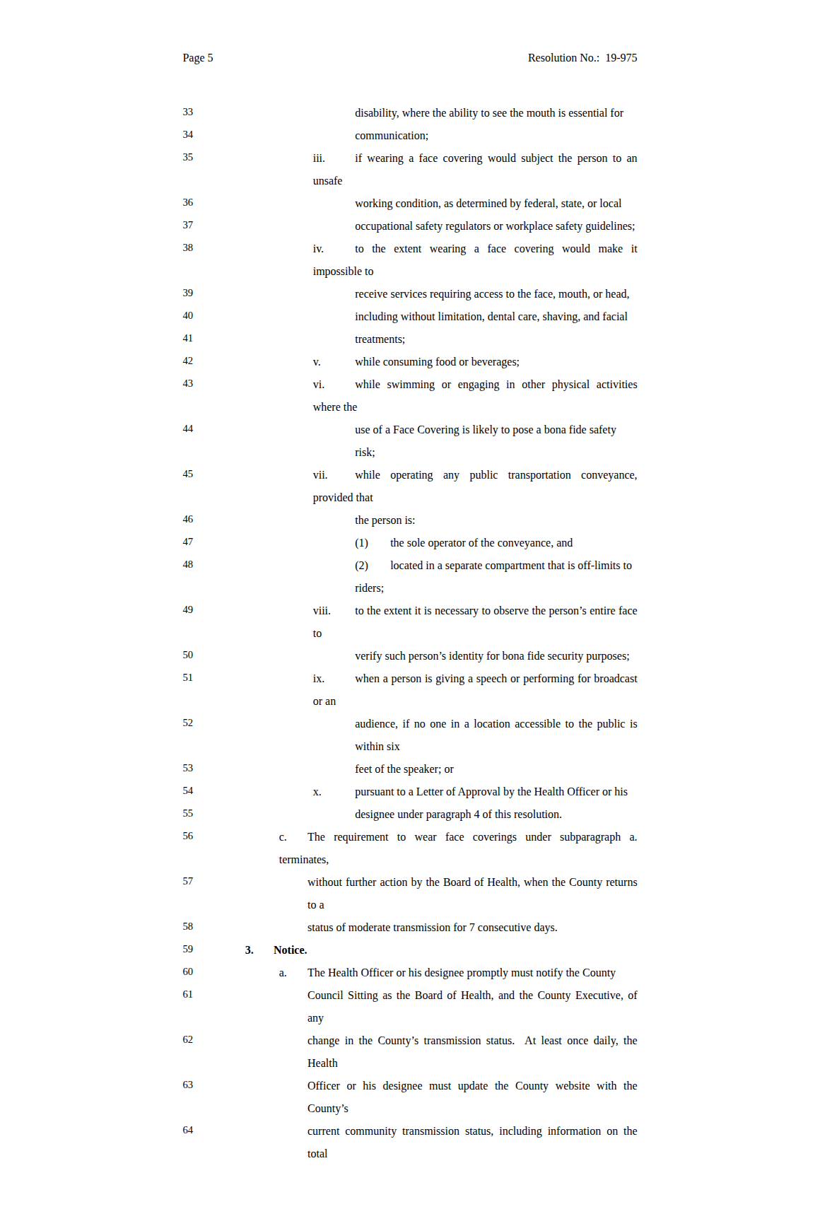Page 5
Resolution No.: 19-975
| 33 | disability, where the ability to see the mouth is essential for |
| 34 | communication; |
| 35 | iii. if wearing a face covering would subject the person to an unsafe |
| 36 | working condition, as determined by federal, state, or local |
| 37 | occupational safety regulators or workplace safety guidelines; |
| 38 | iv. to the extent wearing a face covering would make it impossible to |
| 39 | receive services requiring access to the face, mouth, or head, |
| 40 | including without limitation, dental care, shaving, and facial |
| 41 | treatments; |
| 42 | v. while consuming food or beverages; |
| 43 | vi. while swimming or engaging in other physical activities where the |
| 44 | use of a Face Covering is likely to pose a bona fide safety risk; |
| 45 | vii. while operating any public transportation conveyance, provided that |
| 46 | the person is: |
| 47 | (1) the sole operator of the conveyance, and |
| 48 | (2) located in a separate compartment that is off-limits to riders; |
| 49 | viii. to the extent it is necessary to observe the person’s entire face to |
| 50 | verify such person’s identity for bona fide security purposes; |
| 51 | ix. when a person is giving a speech or performing for broadcast or an |
| 52 | audience, if no one in a location accessible to the public is within six |
| 53 | feet of the speaker; or |
| 54 | x. pursuant to a Letter of Approval by the Health Officer or his |
| 55 | designee under paragraph 4 of this resolution. |
| 56 | c. The requirement to wear face coverings under subparagraph a. terminates, |
| 57 | without further action by the Board of Health, when the County returns to a |
| 58 | status of moderate transmission for 7 consecutive days. |
| 59 | 3. Notice. |
| 60 | a. The Health Officer or his designee promptly must notify the County |
| 61 | Council Sitting as the Board of Health, and the County Executive, of any |
| 62 | change in the County’s transmission status. At least once daily, the Health |
| 63 | Officer or his designee must update the County website with the County’s |
| 64 | current community transmission status, including information on the total |